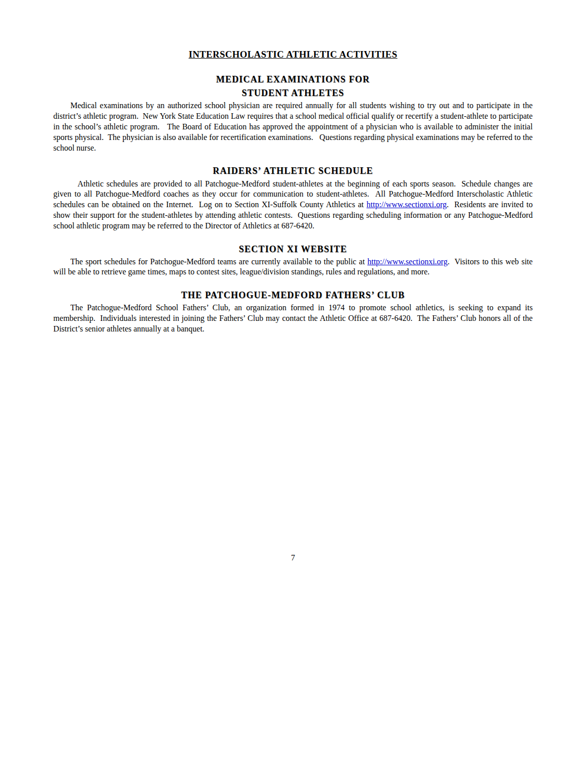INTERSCHOLASTIC ATHLETIC ACTIVITIES
MEDICAL EXAMINATIONS FOR
STUDENT ATHLETES
Medical examinations by an authorized school physician are required annually for all students wishing to try out and to participate in the district’s athletic program. New York State Education Law requires that a school medical official qualify or recertify a student-athlete to participate in the school’s athletic program. The Board of Education has approved the appointment of a physician who is available to administer the initial sports physical. The physician is also available for recertification examinations. Questions regarding physical examinations may be referred to the school nurse.
RAIDERS’ ATHLETIC SCHEDULE
Athletic schedules are provided to all Patchogue-Medford student-athletes at the beginning of each sports season. Schedule changes are given to all Patchogue-Medford coaches as they occur for communication to student-athletes. All Patchogue-Medford Interscholastic Athletic schedules can be obtained on the Internet. Log on to Section XI-Suffolk County Athletics at http://www.sectionxi.org. Residents are invited to show their support for the student-athletes by attending athletic contests. Questions regarding scheduling information or any Patchogue-Medford school athletic program may be referred to the Director of Athletics at 687-6420.
SECTION XI WEBSITE
The sport schedules for Patchogue-Medford teams are currently available to the public at http://www.sectionxi.org. Visitors to this web site will be able to retrieve game times, maps to contest sites, league/division standings, rules and regulations, and more.
THE PATCHOGUE-MEDFORD FATHERS’ CLUB
The Patchogue-Medford School Fathers’ Club, an organization formed in 1974 to promote school athletics, is seeking to expand its membership. Individuals interested in joining the Fathers’ Club may contact the Athletic Office at 687-6420. The Fathers’ Club honors all of the District’s senior athletes annually at a banquet.
7